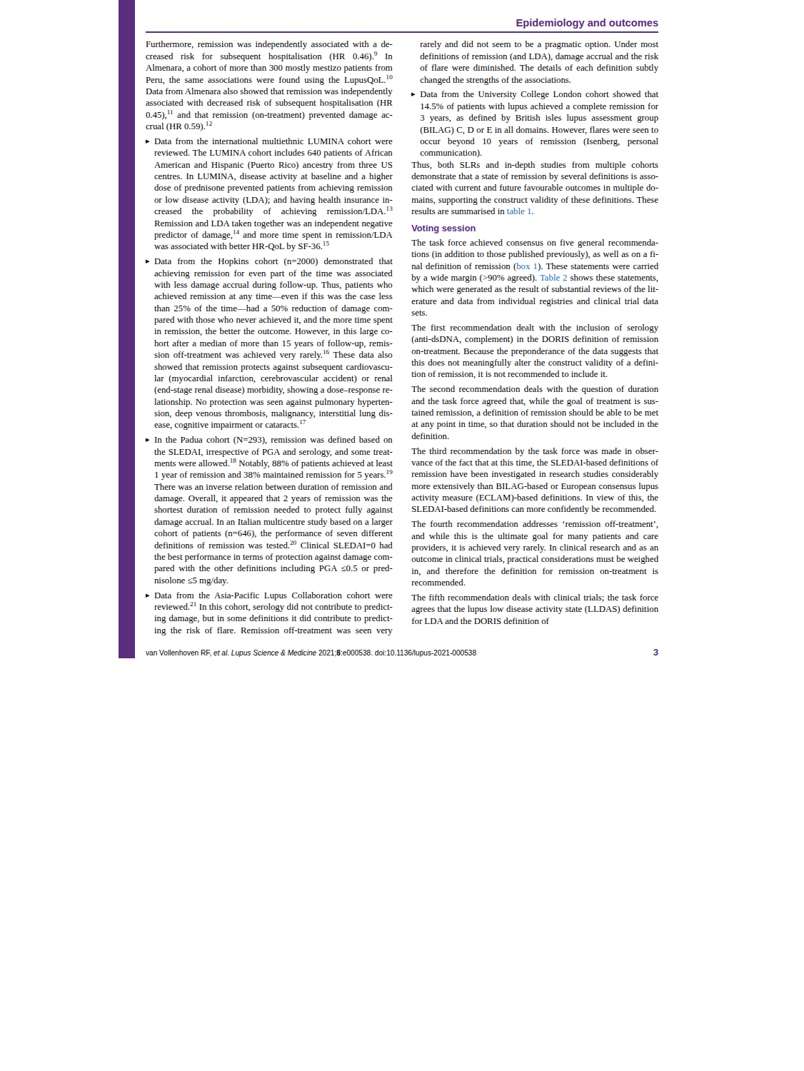Epidemiology and outcomes
Furthermore, remission was independently associated with a decreased risk for subsequent hospitalisation (HR 0.46).9 In Almenara, a cohort of more than 300 mostly mestizo patients from Peru, the same associations were found using the LupusQoL.10 Data from Almenara also showed that remission was independently associated with decreased risk of subsequent hospitalisation (HR 0.45),11 and that remission (on-treatment) prevented damage accrual (HR 0.59).12
Data from the international multiethnic LUMINA cohort were reviewed. The LUMINA cohort includes 640 patients of African American and Hispanic (Puerto Rico) ancestry from three US centres. In LUMINA, disease activity at baseline and a higher dose of prednisone prevented patients from achieving remission or low disease activity (LDA); and having health insurance increased the probability of achieving remission/LDA.13 Remission and LDA taken together was an independent negative predictor of damage,14 and more time spent in remission/LDA was associated with better HR-QoL by SF-36.15
Data from the Hopkins cohort (n=2000) demonstrated that achieving remission for even part of the time was associated with less damage accrual during follow-up. Thus, patients who achieved remission at any time—even if this was the case less than 25% of the time—had a 50% reduction of damage compared with those who never achieved it, and the more time spent in remission, the better the outcome. However, in this large cohort after a median of more than 15 years of follow-up, remission off-treatment was achieved very rarely.16 These data also showed that remission protects against subsequent cardiovascular (myocardial infarction, cerebrovascular accident) or renal (end-stage renal disease) morbidity, showing a dose–response relationship. No protection was seen against pulmonary hypertension, deep venous thrombosis, malignancy, interstitial lung disease, cognitive impairment or cataracts.17
In the Padua cohort (N=293), remission was defined based on the SLEDAI, irrespective of PGA and serology, and some treatments were allowed.18 Notably, 88% of patients achieved at least 1 year of remission and 38% maintained remission for 5 years.19 There was an inverse relation between duration of remission and damage. Overall, it appeared that 2 years of remission was the shortest duration of remission needed to protect fully against damage accrual. In an Italian multicentre study based on a larger cohort of patients (n=646), the performance of seven different definitions of remission was tested.20 Clinical SLEDAI=0 had the best performance in terms of protection against damage compared with the other definitions including PGA ≤0.5 or prednisolone ≤5 mg/day.
Data from the Asia-Pacific Lupus Collaboration cohort were reviewed.21 In this cohort, serology did not contribute to predicting damage, but in some definitions it did contribute to predicting the risk of flare. Remission off-treatment was seen very rarely and did not seem to be a pragmatic option. Under most definitions of remission (and LDA), damage accrual and the risk of flare were diminished. The details of each definition subtly changed the strengths of the associations.
Data from the University College London cohort showed that 14.5% of patients with lupus achieved a complete remission for 3 years, as defined by British isles lupus assessment group (BILAG) C, D or E in all domains. However, flares were seen to occur beyond 10 years of remission (Isenberg, personal communication).
Thus, both SLRs and in-depth studies from multiple cohorts demonstrate that a state of remission by several definitions is associated with current and future favourable outcomes in multiple domains, supporting the construct validity of these definitions. These results are summarised in table 1.
Voting session
The task force achieved consensus on five general recommendations (in addition to those published previously), as well as on a final definition of remission (box 1). These statements were carried by a wide margin (>90% agreed). Table 2 shows these statements, which were generated as the result of substantial reviews of the literature and data from individual registries and clinical trial data sets.
The first recommendation dealt with the inclusion of serology (anti-dsDNA, complement) in the DORIS definition of remission on-treatment. Because the preponderance of the data suggests that this does not meaningfully alter the construct validity of a definition of remission, it is not recommended to include it.
The second recommendation deals with the question of duration and the task force agreed that, while the goal of treatment is sustained remission, a definition of remission should be able to be met at any point in time, so that duration should not be included in the definition.
The third recommendation by the task force was made in observance of the fact that at this time, the SLEDAI-based definitions of remission have been investigated in research studies considerably more extensively than BILAG-based or European consensus lupus activity measure (ECLAM)-based definitions. In view of this, the SLEDAI-based definitions can more confidently be recommended.
The fourth recommendation addresses ‘remission off-treatment’, and while this is the ultimate goal for many patients and care providers, it is achieved very rarely. In clinical research and as an outcome in clinical trials, practical considerations must be weighed in, and therefore the definition for remission on-treatment is recommended.
The fifth recommendation deals with clinical trials; the task force agrees that the lupus low disease activity state (LLDAS) definition for LDA and the DORIS definition of
van Vollenhoven RF, et al. Lupus Science & Medicine 2021;8:e000538. doi:10.1136/lupus-2021-000538
3